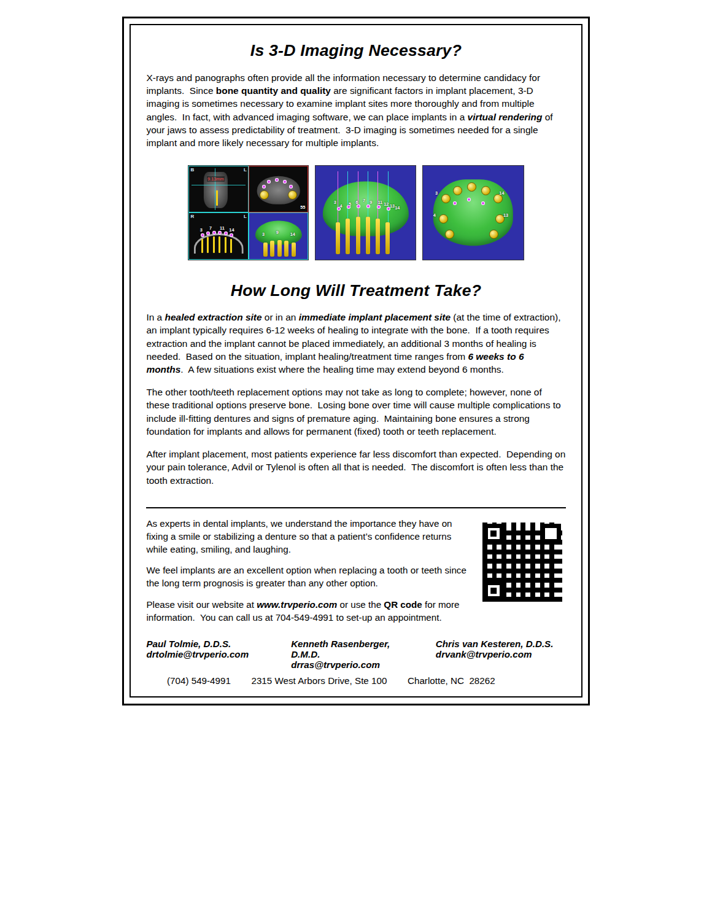Is 3-D Imaging Necessary?
X-rays and panographs often provide all the information necessary to determine candidacy for implants. Since bone quantity and quality are significant factors in implant placement, 3-D imaging is sometimes necessary to examine implant sites more thoroughly and from multiple angles. In fact, with advanced imaging software, we can place implants in a virtual rendering of your jaws to assess predictability of treatment. 3-D imaging is sometimes needed for a single implant and more likely necessary for multiple implants.
B L
9.13mm
55
R L
3 7 11 14
3 9 14
3 4 5 6 7 9 11 12 13 14
3 14 4 13
How Long Will Treatment Take?
In a healed extraction site or in an immediate implant placement site (at the time of extraction), an implant typically requires 6-12 weeks of healing to integrate with the bone. If a tooth requires extraction and the implant cannot be placed immediately, an additional 3 months of healing is needed. Based on the situation, implant healing/treatment time ranges from 6 weeks to 6 months. A few situations exist where the healing time may extend beyond 6 months.
The other tooth/teeth replacement options may not take as long to complete; however, none of these traditional options preserve bone. Losing bone over time will cause multiple complications to include ill-fitting dentures and signs of premature aging. Maintaining bone ensures a strong foundation for implants and allows for permanent (fixed) tooth or teeth replacement.
After implant placement, most patients experience far less discomfort than expected. Depending on your pain tolerance, Advil or Tylenol is often all that is needed. The discomfort is often less than the tooth extraction.
As experts in dental implants, we understand the importance they have on fixing a smile or stabilizing a denture so that a patient’s confidence returns while eating, smiling, and laughing.
We feel implants are an excellent option when replacing a tooth or teeth since the long term prognosis is greater than any other option.
Please visit our website at www.trvperio.com or use the QR code for more information. You can call us at 704-549-4991 to set-up an appointment.
Paul Tolmie, D.D.S. drtolmie@trvperio.com
Kenneth Rasenberger, D.M.D. drras@trvperio.com
Chris van Kesteren, D.D.S. drvank@trvperio.com
(704) 549-4991 2315 West Arbors Drive, Ste 100 Charlotte, NC 28262